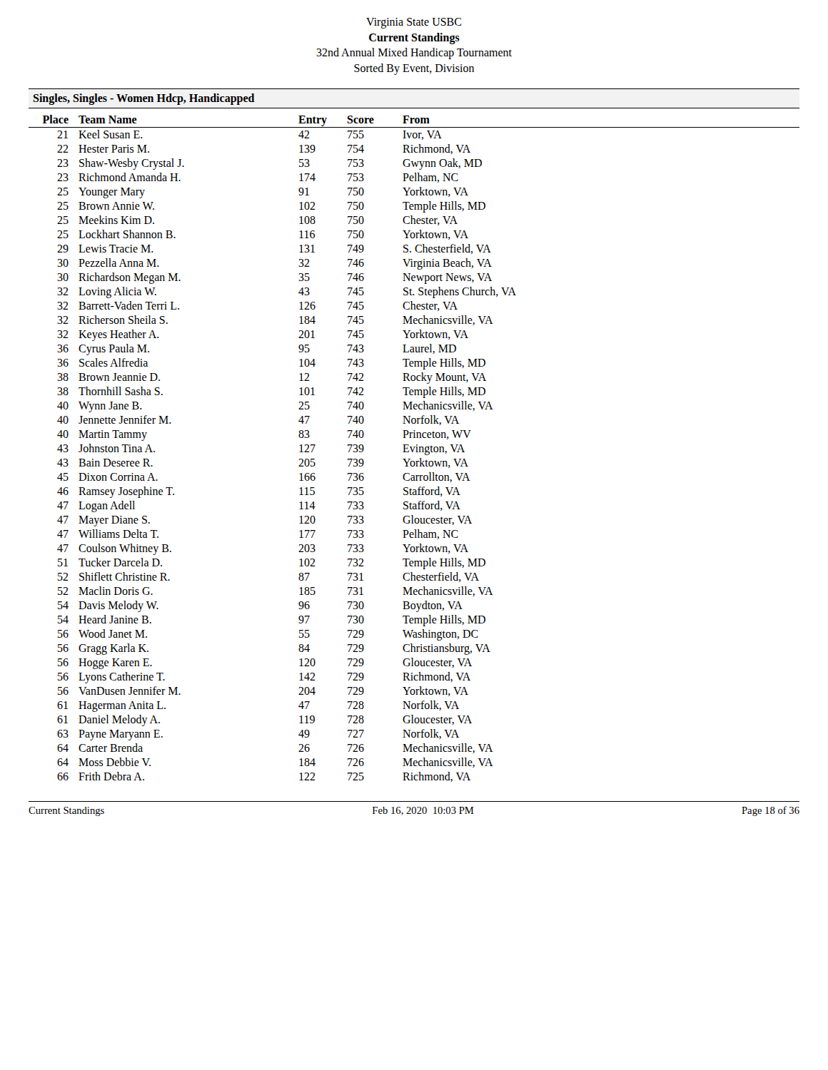Virginia State USBC
Current Standings
32nd Annual Mixed Handicap Tournament
Sorted By Event, Division
Singles, Singles - Women Hdcp, Handicapped
| Place | Team Name | Entry | Score | From |
| --- | --- | --- | --- | --- |
| 21 | Keel Susan E. | 42 | 755 | Ivor, VA |
| 22 | Hester Paris M. | 139 | 754 | Richmond, VA |
| 23 | Shaw-Wesby Crystal J. | 53 | 753 | Gwynn Oak, MD |
| 23 | Richmond Amanda H. | 174 | 753 | Pelham, NC |
| 25 | Younger Mary | 91 | 750 | Yorktown, VA |
| 25 | Brown Annie W. | 102 | 750 | Temple Hills, MD |
| 25 | Meekins Kim D. | 108 | 750 | Chester, VA |
| 25 | Lockhart Shannon B. | 116 | 750 | Yorktown, VA |
| 29 | Lewis Tracie M. | 131 | 749 | S. Chesterfield, VA |
| 30 | Pezzella Anna M. | 32 | 746 | Virginia Beach, VA |
| 30 | Richardson Megan M. | 35 | 746 | Newport News, VA |
| 32 | Loving Alicia W. | 43 | 745 | St. Stephens Church, VA |
| 32 | Barrett-Vaden Terri L. | 126 | 745 | Chester, VA |
| 32 | Richerson Sheila S. | 184 | 745 | Mechanicsville, VA |
| 32 | Keyes Heather A. | 201 | 745 | Yorktown, VA |
| 36 | Cyrus Paula M. | 95 | 743 | Laurel, MD |
| 36 | Scales Alfredia | 104 | 743 | Temple Hills, MD |
| 38 | Brown Jeannie D. | 12 | 742 | Rocky Mount, VA |
| 38 | Thornhill Sasha S. | 101 | 742 | Temple Hills, MD |
| 40 | Wynn Jane B. | 25 | 740 | Mechanicsville, VA |
| 40 | Jennette Jennifer M. | 47 | 740 | Norfolk, VA |
| 40 | Martin Tammy | 83 | 740 | Princeton, WV |
| 43 | Johnston Tina A. | 127 | 739 | Evington, VA |
| 43 | Bain Deseree R. | 205 | 739 | Yorktown, VA |
| 45 | Dixon Corrina A. | 166 | 736 | Carrollton, VA |
| 46 | Ramsey Josephine T. | 115 | 735 | Stafford, VA |
| 47 | Logan Adell | 114 | 733 | Stafford, VA |
| 47 | Mayer Diane S. | 120 | 733 | Gloucester, VA |
| 47 | Williams Delta T. | 177 | 733 | Pelham, NC |
| 47 | Coulson Whitney B. | 203 | 733 | Yorktown, VA |
| 51 | Tucker Darcela D. | 102 | 732 | Temple Hills, MD |
| 52 | Shiflett Christine R. | 87 | 731 | Chesterfield, VA |
| 52 | Maclin Doris G. | 185 | 731 | Mechanicsville, VA |
| 54 | Davis Melody W. | 96 | 730 | Boydton, VA |
| 54 | Heard Janine B. | 97 | 730 | Temple Hills, MD |
| 56 | Wood Janet M. | 55 | 729 | Washington, DC |
| 56 | Gragg Karla K. | 84 | 729 | Christiansburg, VA |
| 56 | Hogge Karen E. | 120 | 729 | Gloucester, VA |
| 56 | Lyons Catherine T. | 142 | 729 | Richmond, VA |
| 56 | VanDusen Jennifer M. | 204 | 729 | Yorktown, VA |
| 61 | Hagerman Anita L. | 47 | 728 | Norfolk, VA |
| 61 | Daniel Melody A. | 119 | 728 | Gloucester, VA |
| 63 | Payne Maryann E. | 49 | 727 | Norfolk, VA |
| 64 | Carter Brenda | 26 | 726 | Mechanicsville, VA |
| 64 | Moss Debbie V. | 184 | 726 | Mechanicsville, VA |
| 66 | Frith Debra A. | 122 | 725 | Richmond, VA |
Current Standings
Feb 16, 2020 10:03 PM
Page 18 of 36